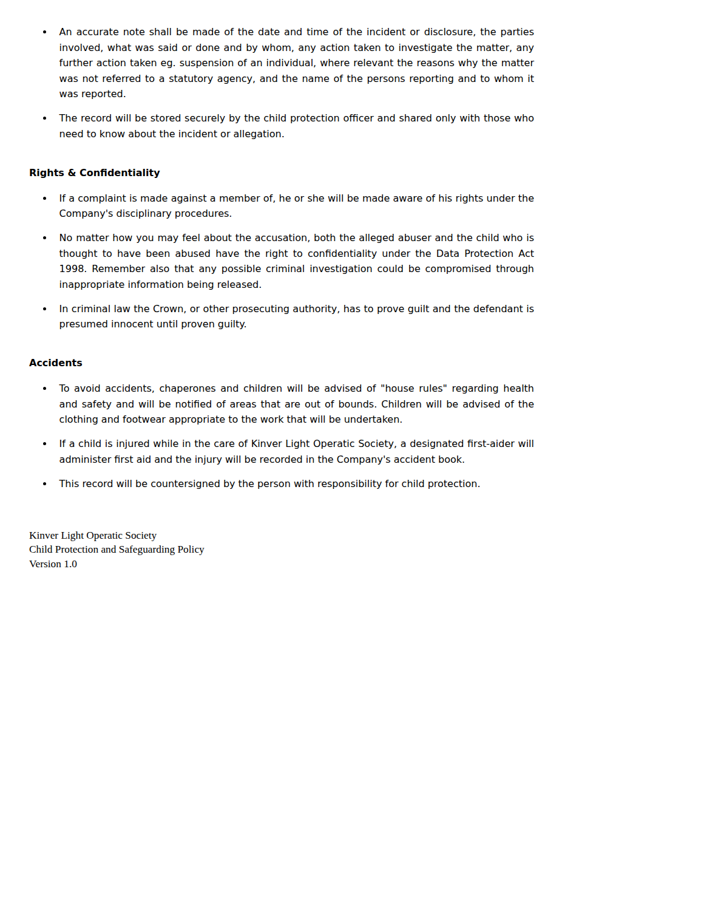An accurate note shall be made of the date and time of the incident or disclosure, the parties involved, what was said or done and by whom, any action taken to investigate the matter, any further action taken eg. suspension of an individual, where relevant the reasons why the matter was not referred to a statutory agency, and the name of the persons reporting and to whom it was reported.
The record will be stored securely by the child protection officer and shared only with those who need to know about the incident or allegation.
Rights & Confidentiality
If a complaint is made against a member of, he or she will be made aware of his rights under the Company's disciplinary procedures.
No matter how you may feel about the accusation, both the alleged abuser and the child who is thought to have been abused have the right to confidentiality under the Data Protection Act 1998. Remember also that any possible criminal investigation could be compromised through inappropriate information being released.
In criminal law the Crown, or other prosecuting authority, has to prove guilt and the defendant is presumed innocent until proven guilty.
Accidents
To avoid accidents, chaperones and children will be advised of "house rules" regarding health and safety and will be notified of areas that are out of bounds. Children will be advised of the clothing and footwear appropriate to the work that will be undertaken.
If a child is injured while in the care of Kinver Light Operatic Society, a designated first-aider will administer first aid and the injury will be recorded in the Company's accident book.
This record will be countersigned by the person with responsibility for child protection.
Kinver Light Operatic Society
Child Protection and Safeguarding Policy
Version 1.0